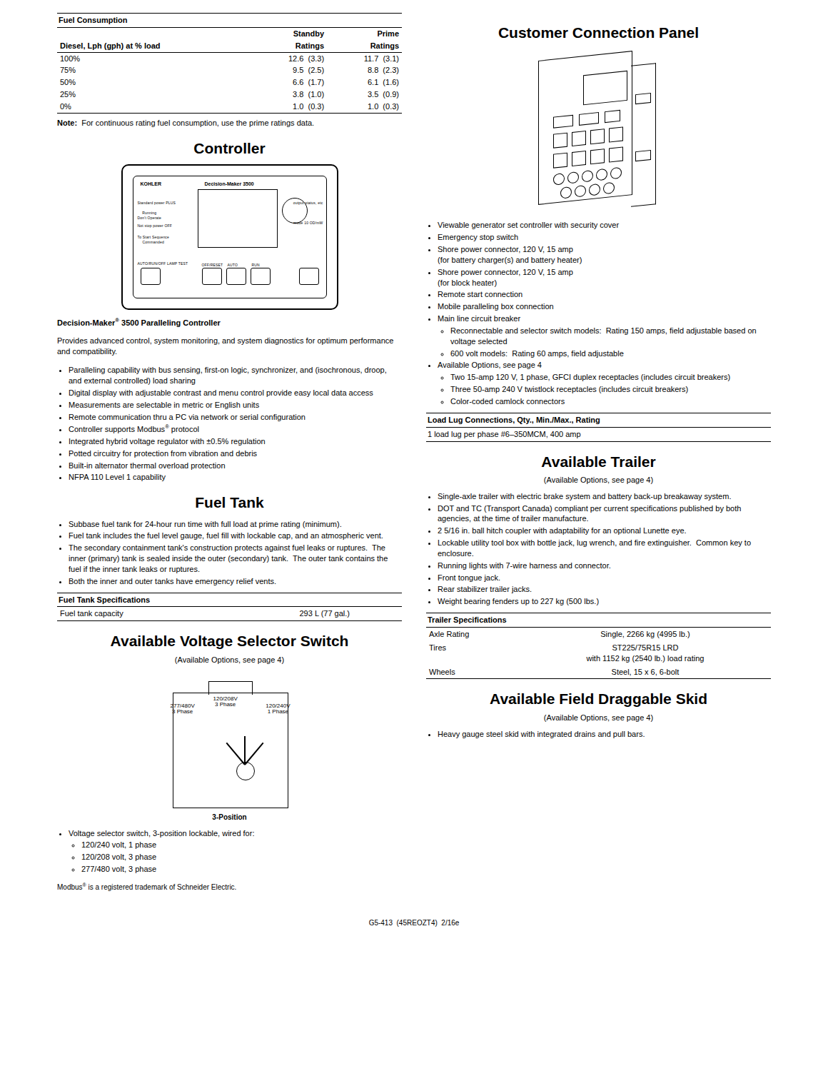Fuel Consumption
| | Standby | Prime |
| --- | --- | --- |
| Diesel, Lph (gph) at % load | Ratings | Ratings |
| 100% | 12.6 (3.3) | 11.7 (3.1) |
| 75% | 9.5 (2.5) | 8.8 (2.3) |
| 50% | 6.6 (1.7) | 6.1 (1.6) |
| 25% | 3.8 (1.0) | 3.5 (0.9) |
| 0% | 1.0 (0.3) | 1.0 (0.3) |
Note: For continuous rating fuel consumption, use the prime ratings data.
Controller
KOHLER Decision-Maker 3500
Standard power PLUS Running
Don't Operate Not stop power OFF To Start Sequence
Commanded output status, etc mode 10 OD/mW AUTO/RUN/OFF LAMP TEST
OFF/RESET AUTO RUN
Decision-Maker® 3500 Paralleling Controller
Provides advanced control, system monitoring, and system diagnostics for optimum performance and compatibility.
Paralleling capability with bus sensing, first-on logic, synchronizer, and (isochronous, droop, and external controlled) load sharing
Digital display with adjustable contrast and menu control provide easy local data access
Measurements are selectable in metric or English units
Remote communication thru a PC via network or serial configuration
Controller supports Modbus® protocol
Integrated hybrid voltage regulator with ±0.5% regulation
Potted circuitry for protection from vibration and debris
Built-in alternator thermal overload protection
NFPA 110 Level 1 capability
Fuel Tank
Subbase fuel tank for 24-hour run time with full load at prime rating (minimum).
Fuel tank includes the fuel level gauge, fuel fill with lockable cap, and an atmospheric vent.
The secondary containment tank's construction protects against fuel leaks or ruptures. The inner (primary) tank is sealed inside the outer (secondary) tank. The outer tank contains the fuel if the inner tank leaks or ruptures.
Both the inner and outer tanks have emergency relief vents.
Fuel Tank Specifications
| Fuel tank capacity | 293 L (77 gal.) |
Available Voltage Selector Switch
(Available Options, see page 4)
277/480V
3 Phase 120/208V
3 Phase 120/240V
1 Phase
3-Position
Voltage selector switch, 3-position lockable, wired for:
120/240 volt, 1 phase
120/208 volt, 3 phase
277/480 volt, 3 phase
Modbus® is a registered trademark of Schneider Electric.
Customer Connection Panel
Viewable generator set controller with security cover
Emergency stop switch
Shore power connector, 120 V, 15 amp
(for battery charger(s) and battery heater)
Shore power connector, 120 V, 15 amp
(for block heater)
Remote start connection
Mobile paralleling box connection
Main line circuit breaker
Reconnectable and selector switch models: Rating 150 amps, field adjustable based on voltage selected
600 volt models: Rating 60 amps, field adjustable
Available Options, see page 4
Two 15-amp 120 V, 1 phase, GFCI duplex receptacles (includes circuit breakers)
Three 50-amp 240 V twistlock receptacles (includes circuit breakers)
Color-coded camlock connectors
Load Lug Connections, Qty., Min./Max., Rating
| 1 load lug per phase #6–350MCM, 400 amp |
Available Trailer
(Available Options, see page 4)
Single-axle trailer with electric brake system and battery back-up breakaway system.
DOT and TC (Transport Canada) compliant per current specifications published by both agencies, at the time of trailer manufacture.
2 5/16 in. ball hitch coupler with adaptability for an optional Lunette eye.
Lockable utility tool box with bottle jack, lug wrench, and fire extinguisher. Common key to enclosure.
Running lights with 7-wire harness and connector.
Front tongue jack.
Rear stabilizer trailer jacks.
Weight bearing fenders up to 227 kg (500 lbs.)
Trailer Specifications
| Axle Rating | Single, 2266 kg (4995 lb.) |
| Tires | ST225/75R15 LRD with 1152 kg (2540 lb.) load rating |
| Wheels | Steel, 15 x 6, 6-bolt |
Available Field Draggable Skid
(Available Options, see page 4)
Heavy gauge steel skid with integrated drains and pull bars.
G5-413 (45REOZT4) 2/16e